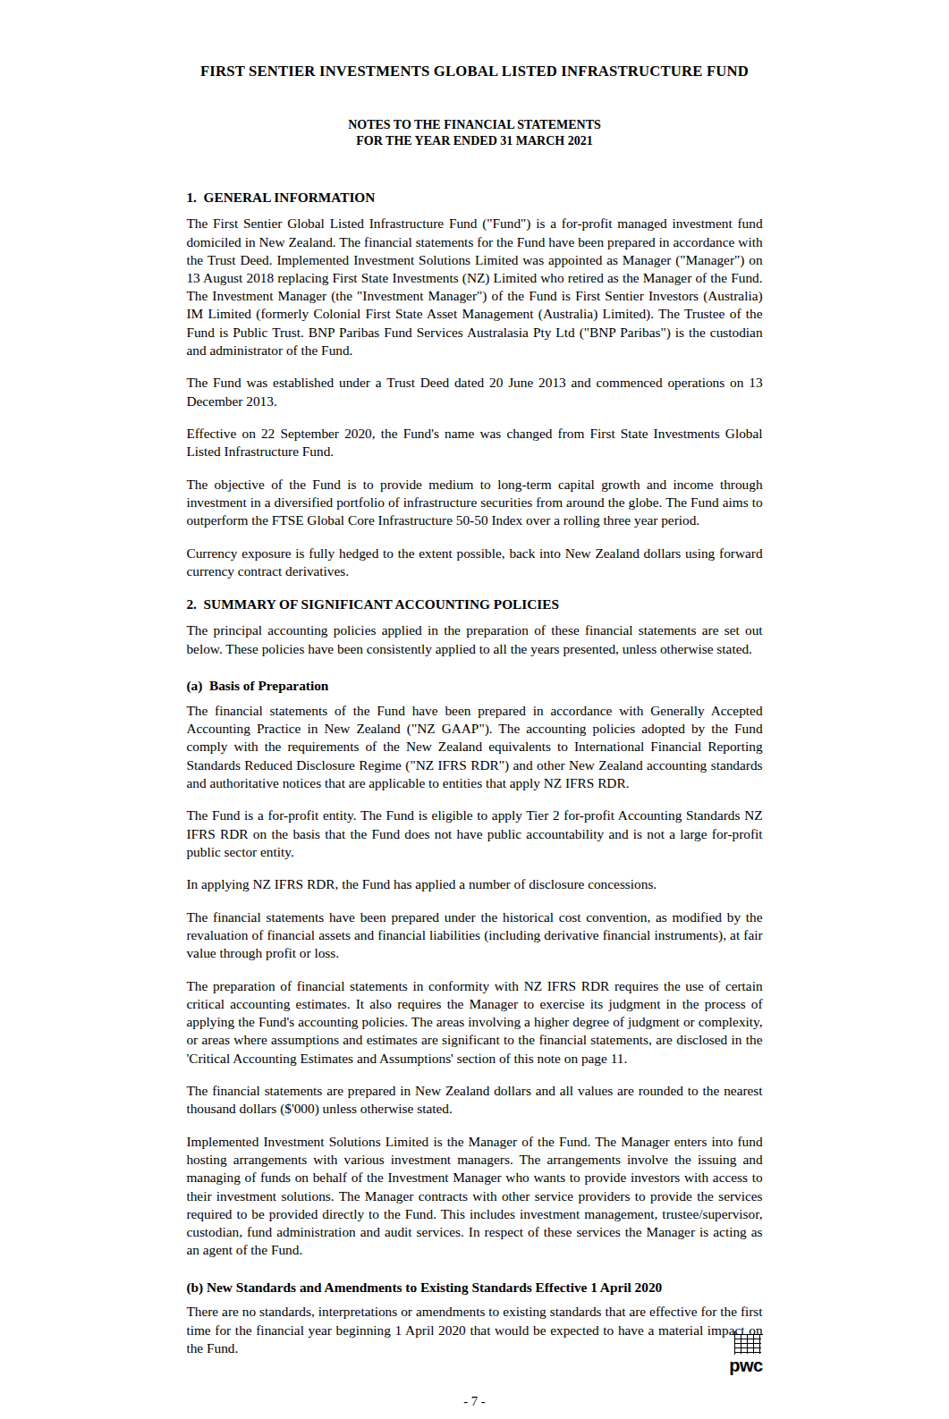FIRST SENTIER INVESTMENTS GLOBAL LISTED INFRASTRUCTURE FUND
NOTES TO THE FINANCIAL STATEMENTS
FOR THE YEAR ENDED 31 MARCH 2021
1. GENERAL INFORMATION
The First Sentier Global Listed Infrastructure Fund ("Fund") is a for-profit managed investment fund domiciled in New Zealand. The financial statements for the Fund have been prepared in accordance with the Trust Deed. Implemented Investment Solutions Limited was appointed as Manager ("Manager") on 13 August 2018 replacing First State Investments (NZ) Limited who retired as the Manager of the Fund. The Investment Manager (the "Investment Manager") of the Fund is First Sentier Investors (Australia) IM Limited (formerly Colonial First State Asset Management (Australia) Limited). The Trustee of the Fund is Public Trust. BNP Paribas Fund Services Australasia Pty Ltd ("BNP Paribas") is the custodian and administrator of the Fund.
The Fund was established under a Trust Deed dated 20 June 2013 and commenced operations on 13 December 2013.
Effective on 22 September 2020, the Fund's name was changed from First State Investments Global Listed Infrastructure Fund.
The objective of the Fund is to provide medium to long-term capital growth and income through investment in a diversified portfolio of infrastructure securities from around the globe. The Fund aims to outperform the FTSE Global Core Infrastructure 50-50 Index over a rolling three year period.
Currency exposure is fully hedged to the extent possible, back into New Zealand dollars using forward currency contract derivatives.
2. SUMMARY OF SIGNIFICANT ACCOUNTING POLICIES
The principal accounting policies applied in the preparation of these financial statements are set out below. These policies have been consistently applied to all the years presented, unless otherwise stated.
(a) Basis of Preparation
The financial statements of the Fund have been prepared in accordance with Generally Accepted Accounting Practice in New Zealand ("NZ GAAP"). The accounting policies adopted by the Fund comply with the requirements of the New Zealand equivalents to International Financial Reporting Standards Reduced Disclosure Regime ("NZ IFRS RDR") and other New Zealand accounting standards and authoritative notices that are applicable to entities that apply NZ IFRS RDR.
The Fund is a for-profit entity. The Fund is eligible to apply Tier 2 for-profit Accounting Standards NZ IFRS RDR on the basis that the Fund does not have public accountability and is not a large for-profit public sector entity.
In applying NZ IFRS RDR, the Fund has applied a number of disclosure concessions.
The financial statements have been prepared under the historical cost convention, as modified by the revaluation of financial assets and financial liabilities (including derivative financial instruments), at fair value through profit or loss.
The preparation of financial statements in conformity with NZ IFRS RDR requires the use of certain critical accounting estimates. It also requires the Manager to exercise its judgment in the process of applying the Fund's accounting policies. The areas involving a higher degree of judgment or complexity, or areas where assumptions and estimates are significant to the financial statements, are disclosed in the 'Critical Accounting Estimates and Assumptions' section of this note on page 11.
The financial statements are prepared in New Zealand dollars and all values are rounded to the nearest thousand dollars ($'000) unless otherwise stated.
Implemented Investment Solutions Limited is the Manager of the Fund. The Manager enters into fund hosting arrangements with various investment managers. The arrangements involve the issuing and managing of funds on behalf of the Investment Manager who wants to provide investors with access to their investment solutions. The Manager contracts with other service providers to provide the services required to be provided directly to the Fund. This includes investment management, trustee/supervisor, custodian, fund administration and audit services. In respect of these services the Manager is acting as an agent of the Fund.
(b) New Standards and Amendments to Existing Standards Effective 1 April 2020
There are no standards, interpretations or amendments to existing standards that are effective for the first time for the financial year beginning 1 April 2020 that would be expected to have a material impact on the Fund.
pwc
- 7 -